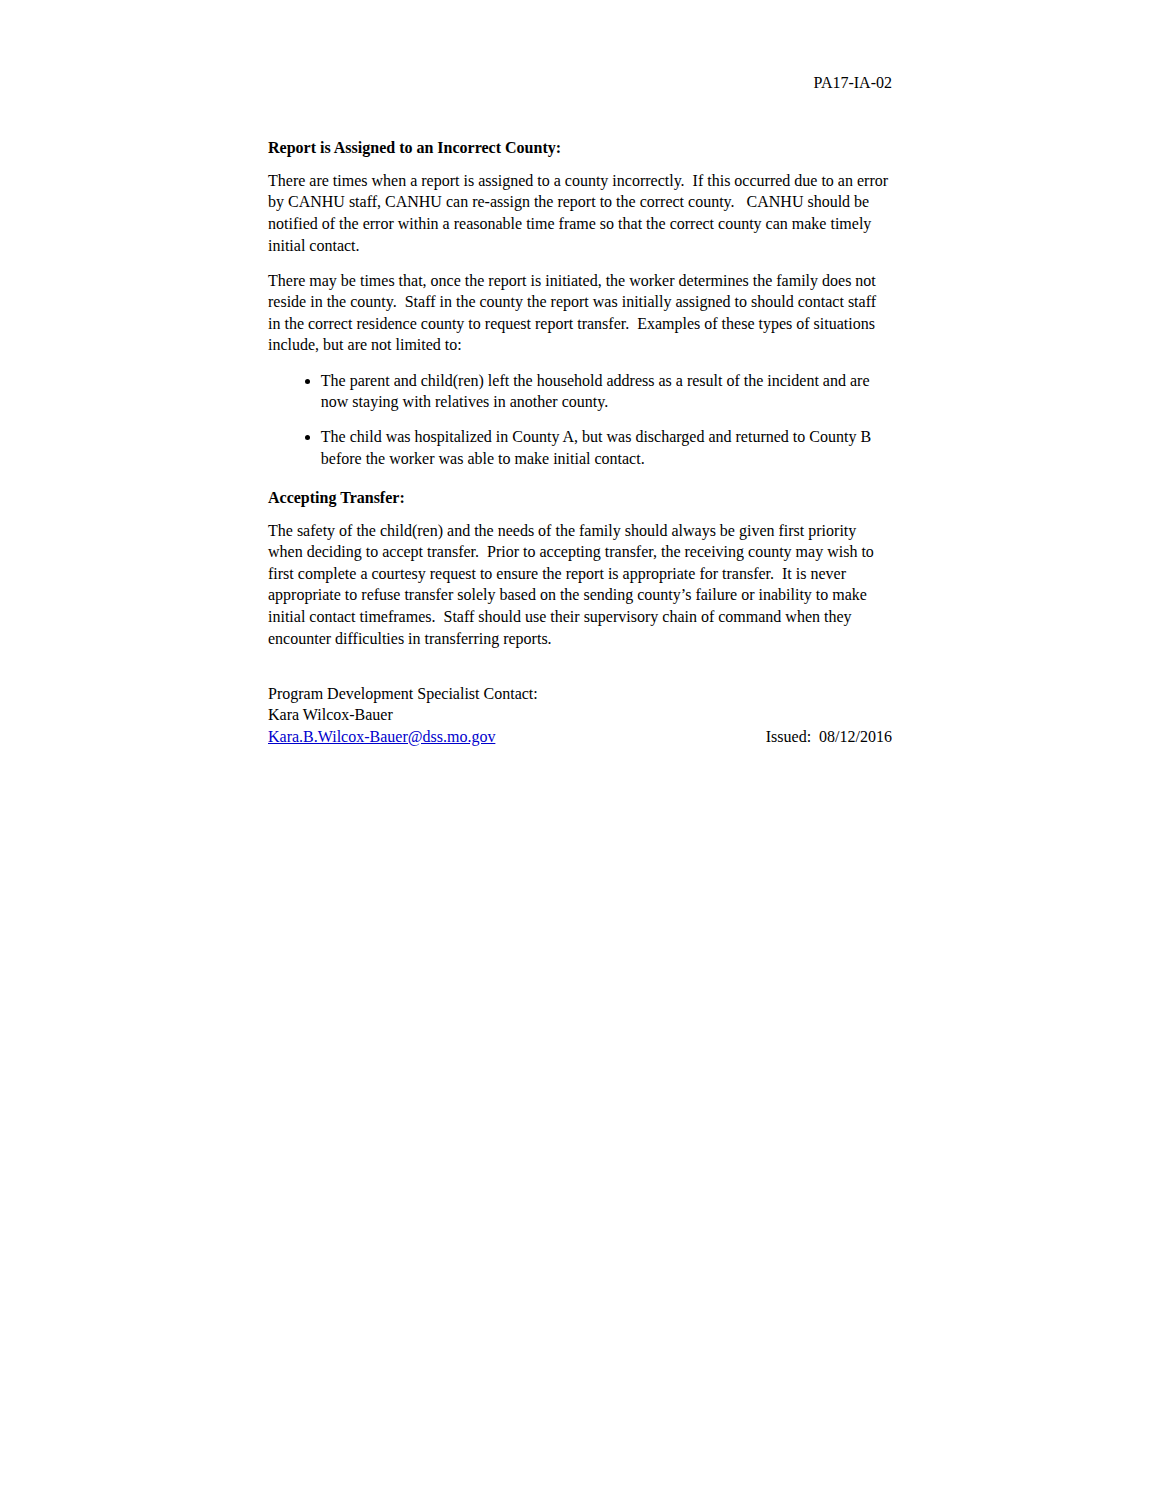PA17-IA-02
Report is Assigned to an Incorrect County:
There are times when a report is assigned to a county incorrectly. If this occurred due to an error by CANHU staff, CANHU can re-assign the report to the correct county. CANHU should be notified of the error within a reasonable time frame so that the correct county can make timely initial contact.
There may be times that, once the report is initiated, the worker determines the family does not reside in the county. Staff in the county the report was initially assigned to should contact staff in the correct residence county to request report transfer. Examples of these types of situations include, but are not limited to:
The parent and child(ren) left the household address as a result of the incident and are now staying with relatives in another county.
The child was hospitalized in County A, but was discharged and returned to County B before the worker was able to make initial contact.
Accepting Transfer:
The safety of the child(ren) and the needs of the family should always be given first priority when deciding to accept transfer. Prior to accepting transfer, the receiving county may wish to first complete a courtesy request to ensure the report is appropriate for transfer. It is never appropriate to refuse transfer solely based on the sending county’s failure or inability to make initial contact timeframes. Staff should use their supervisory chain of command when they encounter difficulties in transferring reports.
Program Development Specialist Contact:
Kara Wilcox-Bauer
Kara.B.Wilcox-Bauer@dss.mo.gov Issued: 08/12/2016